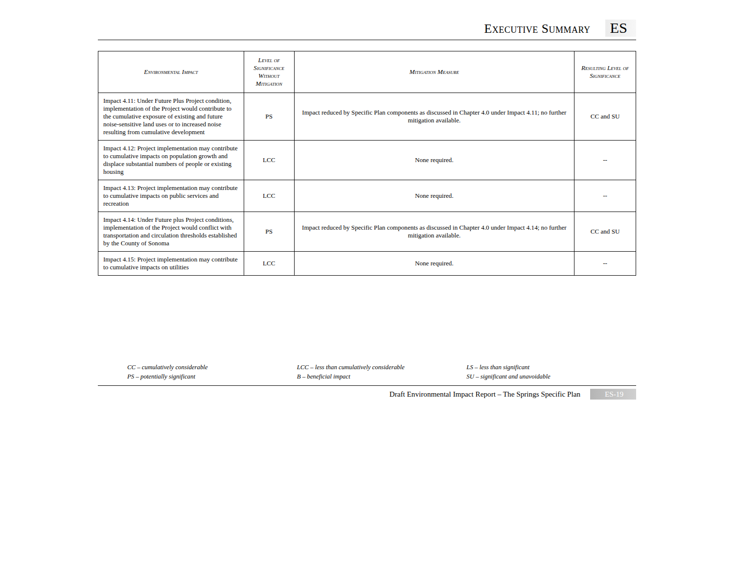Executive Summary
ES
| Environmental Impact | Level of Significance Without Mitigation | Mitigation Measure | Resulting Level of Significance |
| --- | --- | --- | --- |
| Impact 4.11: Under Future Plus Project condition, implementation of the Project would contribute to the cumulative exposure of existing and future noise-sensitive land uses or to increased noise resulting from cumulative development | PS | Impact reduced by Specific Plan components as discussed in Chapter 4.0 under Impact 4.11; no further mitigation available. | CC and SU |
| Impact 4.12: Project implementation may contribute to cumulative impacts on population growth and displace substantial numbers of people or existing housing | LCC | None required. | -- |
| Impact 4.13: Project implementation may contribute to cumulative impacts on public services and recreation | LCC | None required. | -- |
| Impact 4.14: Under Future plus Project conditions, implementation of the Project would conflict with transportation and circulation thresholds established by the County of Sonoma | PS | Impact reduced by Specific Plan components as discussed in Chapter 4.0 under Impact 4.14; no further mitigation available. | CC and SU |
| Impact 4.15: Project implementation may contribute to cumulative impacts on utilities | LCC | None required. | -- |
CC – cumulatively considerable
LCC – less than cumulatively considerable
LS – less than significant
PS – potentially significant
B – beneficial impact
SU – significant and unavoidable
Draft Environmental Impact Report – The Springs Specific Plan
ES-19